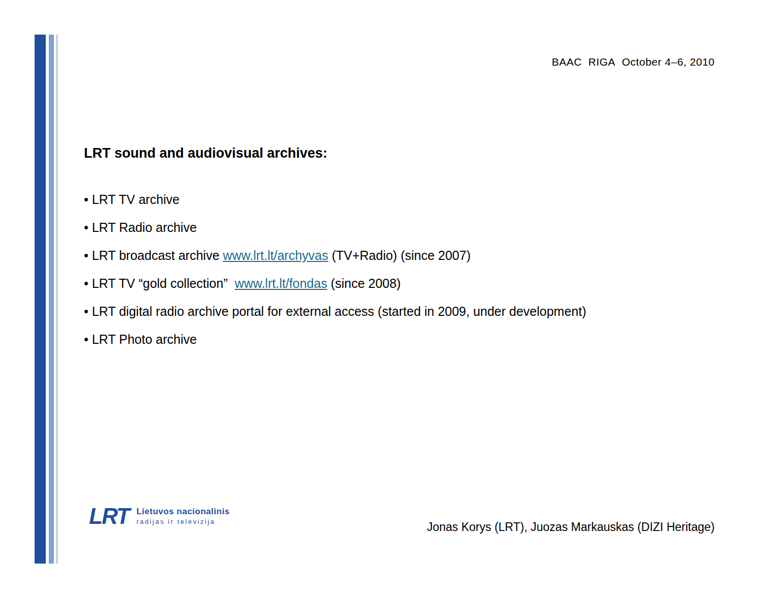BAAC RIGA October 4–6, 2010
LRT sound and audiovisual archives:
• LRT TV archive
• LRT Radio archive
• LRT broadcast archive www.lrt.lt/archyvas (TV+Radio) (since 2007)
• LRT TV “gold collection” www.lrt.lt/fondas (since 2008)
• LRT digital radio archive portal for external access (started in 2009, under development)
• LRT Photo archive
LRT Lietuvos nacionalinis
radijas ir televizija
Jonas Korys (LRT), Juozas Markauskas (DIZI Heritage)